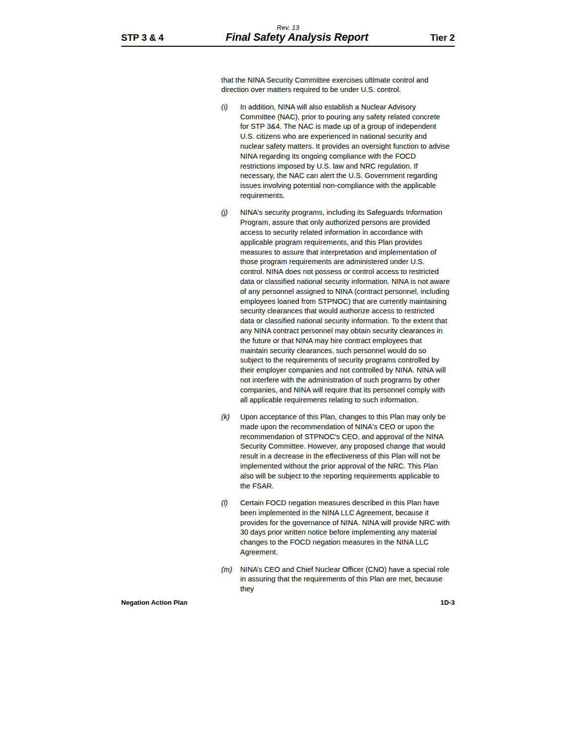Rev. 13
STP 3 & 4 Final Safety Analysis Report Tier 2
that the NINA Security Committee exercises ultimate control and direction over matters required to be under U.S. control.
(i)
In addition, NINA will also establish a Nuclear Advisory Committee (NAC), prior to pouring any safety related concrete for STP 3&4. The NAC is made up of a group of independent U.S. citizens who are experienced in national security and nuclear safety matters. It provides an oversight function to advise NINA regarding its ongoing compliance with the FOCD restrictions imposed by U.S. law and NRC regulation. If necessary, the NAC can alert the U.S. Government regarding issues involving potential non-compliance with the applicable requirements.
(j)
NINA's security programs, including its Safeguards Information Program, assure that only authorized persons are provided access to security related information in accordance with applicable program requirements, and this Plan provides measures to assure that interpretation and implementation of those program requirements are administered under U.S. control. NINA does not possess or control access to restricted data or classified national security information. NINA is not aware of any personnel assigned to NINA (contract personnel, including employees loaned from STPNOC) that are currently maintaining security clearances that would authorize access to restricted data or classified national security information. To the extent that any NINA contract personnel may obtain security clearances in the future or that NINA may hire contract employees that maintain security clearances, such personnel would do so subject to the requirements of security programs controlled by their employer companies and not controlled by NINA. NINA will not interfere with the administration of such programs by other companies, and NINA will require that its personnel comply with all applicable requirements relating to such information.
(k)
Upon acceptance of this Plan, changes to this Plan may only be made upon the recommendation of NINA's CEO or upon the recommendation of STPNOC's CEO, and approval of the NINA Security Committee. However, any proposed change that would result in a decrease in the effectiveness of this Plan will not be implemented without the prior approval of the NRC. This Plan also will be subject to the reporting requirements applicable to the FSAR.
(l)
Certain FOCD negation measures described in this Plan have been implemented in the NINA LLC Agreement, because it provides for the governance of NINA. NINA will provide NRC with 30 days prior written notice before implementing any material changes to the FOCD negation measures in the NINA LLC Agreement.
(m)
NINA’s CEO and Chief Nuclear Officer (CNO) have a special role in assuring that the requirements of this Plan are met, because they
Negation Action Plan 1D-3